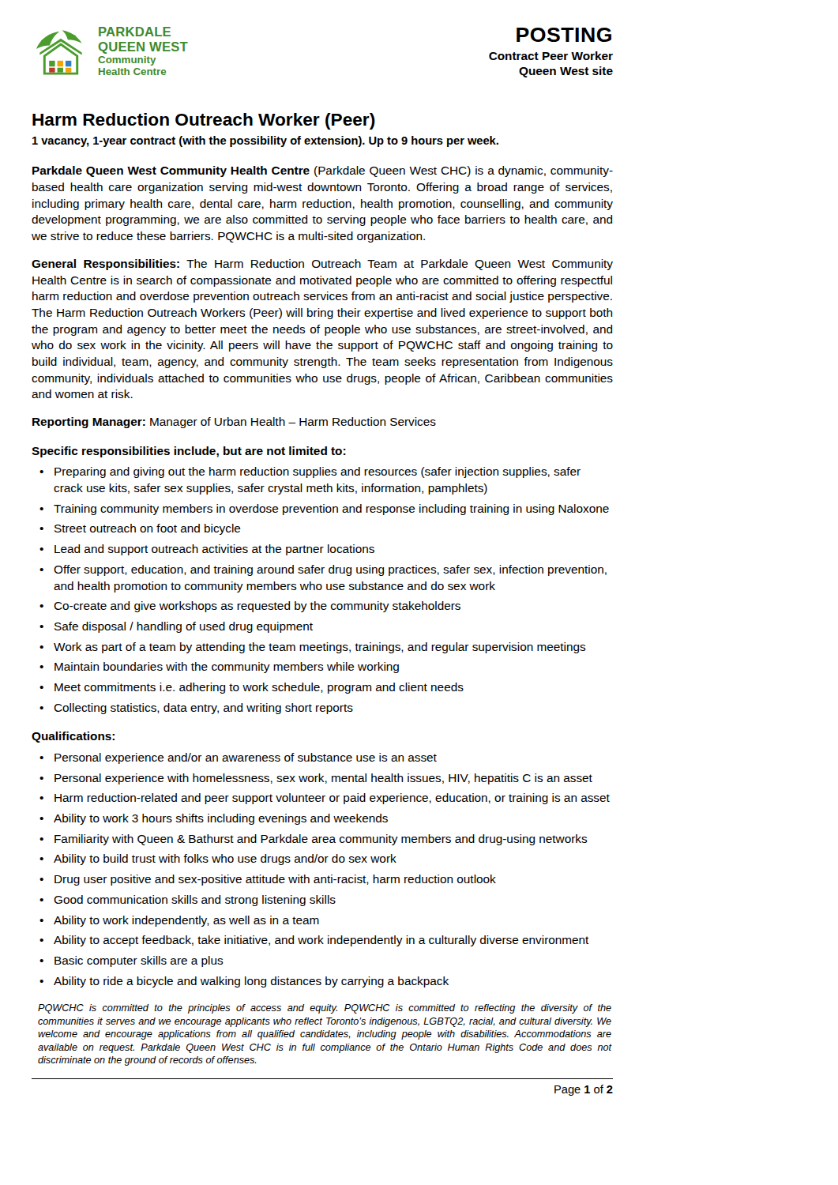PARKDALE
QUEEN WEST
Community
Health Centre
POSTING
Contract Peer Worker
Queen West site
Harm Reduction Outreach Worker (Peer)
1 vacancy, 1-year contract (with the possibility of extension). Up to 9 hours per week.
Parkdale Queen West Community Health Centre (Parkdale Queen West CHC) is a dynamic, community-based health care organization serving mid-west downtown Toronto. Offering a broad range of services, including primary health care, dental care, harm reduction, health promotion, counselling, and community development programming, we are also committed to serving people who face barriers to health care, and we strive to reduce these barriers. PQWCHC is a multi-sited organization.
General Responsibilities: The Harm Reduction Outreach Team at Parkdale Queen West Community Health Centre is in search of compassionate and motivated people who are committed to offering respectful harm reduction and overdose prevention outreach services from an anti-racist and social justice perspective. The Harm Reduction Outreach Workers (Peer) will bring their expertise and lived experience to support both the program and agency to better meet the needs of people who use substances, are street-involved, and who do sex work in the vicinity. All peers will have the support of PQWCHC staff and ongoing training to build individual, team, agency, and community strength. The team seeks representation from Indigenous community, individuals attached to communities who use drugs, people of African, Caribbean communities and women at risk.
Reporting Manager: Manager of Urban Health – Harm Reduction Services
Specific responsibilities include, but are not limited to:
Preparing and giving out the harm reduction supplies and resources (safer injection supplies, safer crack use kits, safer sex supplies, safer crystal meth kits, information, pamphlets)
Training community members in overdose prevention and response including training in using Naloxone
Street outreach on foot and bicycle
Lead and support outreach activities at the partner locations
Offer support, education, and training around safer drug using practices, safer sex, infection prevention, and health promotion to community members who use substance and do sex work
Co-create and give workshops as requested by the community stakeholders
Safe disposal / handling of used drug equipment
Work as part of a team by attending the team meetings, trainings, and regular supervision meetings
Maintain boundaries with the community members while working
Meet commitments i.e. adhering to work schedule, program and client needs
Collecting statistics, data entry, and writing short reports
Qualifications:
Personal experience and/or an awareness of substance use is an asset
Personal experience with homelessness, sex work, mental health issues, HIV, hepatitis C is an asset
Harm reduction-related and peer support volunteer or paid experience, education, or training is an asset
Ability to work 3 hours shifts including evenings and weekends
Familiarity with Queen & Bathurst and Parkdale area community members and drug-using networks
Ability to build trust with folks who use drugs and/or do sex work
Drug user positive and sex-positive attitude with anti-racist, harm reduction outlook
Good communication skills and strong listening skills
Ability to work independently, as well as in a team
Ability to accept feedback, take initiative, and work independently in a culturally diverse environment
Basic computer skills are a plus
Ability to ride a bicycle and walking long distances by carrying a backpack
PQWCHC is committed to the principles of access and equity. PQWCHC is committed to reflecting the diversity of the communities it serves and we encourage applicants who reflect Toronto’s indigenous, LGBTQ2, racial, and cultural diversity. We welcome and encourage applications from all qualified candidates, including people with disabilities. Accommodations are available on request. Parkdale Queen West CHC is in full compliance of the Ontario Human Rights Code and does not discriminate on the ground of records of offenses.
Page 1 of 2